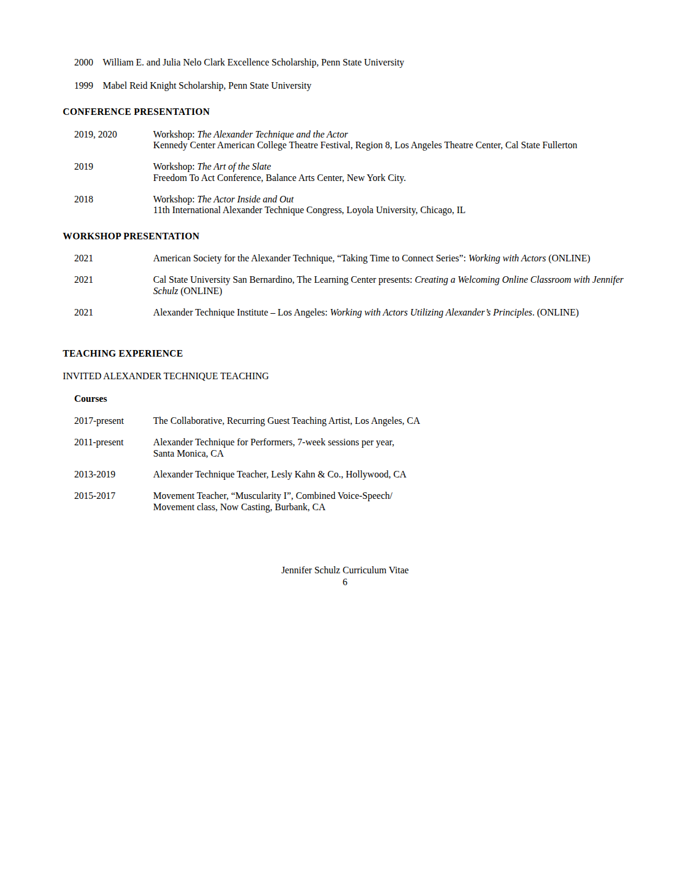2000
William E. and Julia Nelo Clark Excellence Scholarship, Penn State University
1999
Mabel Reid Knight Scholarship, Penn State University
CONFERENCE PRESENTATION
2019, 2020
Workshop: The Alexander Technique and the Actor
Kennedy Center American College Theatre Festival, Region 8, Los Angeles Theatre Center, Cal State Fullerton
2019
Workshop: The Art of the Slate
Freedom To Act Conference, Balance Arts Center, New York City.
2018
Workshop: The Actor Inside and Out
11th International Alexander Technique Congress, Loyola University, Chicago, IL
WORKSHOP PRESENTATION
2021
American Society for the Alexander Technique, “Taking Time to Connect Series”: Working with Actors (ONLINE)
2021
Cal State University San Bernardino, The Learning Center presents: Creating a Welcoming Online Classroom with Jennifer Schulz (ONLINE)
2021
Alexander Technique Institute – Los Angeles: Working with Actors Utilizing Alexander’s Principles. (ONLINE)
TEACHING EXPERIENCE
INVITED ALEXANDER TECHNIQUE TEACHING
Courses
2017-present
The Collaborative, Recurring Guest Teaching Artist, Los Angeles, CA
2011-present
Alexander Technique for Performers, 7-week sessions per year,
Santa Monica, CA
2013-2019
Alexander Technique Teacher, Lesly Kahn & Co., Hollywood, CA
2015-2017
Movement Teacher, “Muscularity I”, Combined Voice-Speech/
Movement class, Now Casting, Burbank, CA
Jennifer Schulz Curriculum Vitae
6